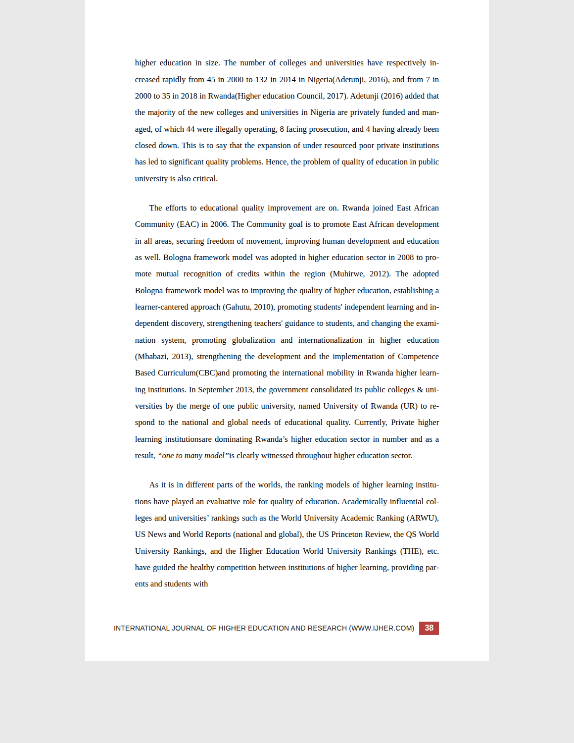higher education in size. The number of colleges and universities have respectively increased rapidly from 45 in 2000 to 132 in 2014 in Nigeria(Adetunji, 2016), and from 7 in 2000 to 35 in 2018 in Rwanda(Higher education Council, 2017). Adetunji (2016) added that the majority of the new colleges and universities in Nigeria are privately funded and managed, of which 44 were illegally operating, 8 facing prosecution, and 4 having already been closed down. This is to say that the expansion of under resourced poor private institutions has led to significant quality problems. Hence, the problem of quality of education in public university is also critical.
The efforts to educational quality improvement are on. Rwanda joined East African Community (EAC) in 2006. The Community goal is to promote East African development in all areas, securing freedom of movement, improving human development and education as well. Bologna framework model was adopted in higher education sector in 2008 to promote mutual recognition of credits within the region (Muhirwe, 2012). The adopted Bologna framework model was to improving the quality of higher education, establishing a learner-cantered approach (Gahutu, 2010), promoting students' independent learning and independent discovery, strengthening teachers' guidance to students, and changing the examination system, promoting globalization and internationalization in higher education (Mbabazi, 2013), strengthening the development and the implementation of Competence Based Curriculum(CBC)and promoting the international mobility in Rwanda higher learning institutions. In September 2013, the government consolidated its public colleges & universities by the merge of one public university, named University of Rwanda (UR) to respond to the national and global needs of educational quality. Currently, Private higher learning institutionsare dominating Rwanda’s higher education sector in number and as a result, “one to many model”is clearly witnessed throughout higher education sector.
As it is in different parts of the worlds, the ranking models of higher learning institutions have played an evaluative role for quality of education. Academically influential colleges and universities’ rankings such as the World University Academic Ranking (ARWU), US News and World Reports (national and global), the US Princeton Review, the QS World University Rankings, and the Higher Education World University Rankings (THE), etc. have guided the healthy competition between institutions of higher learning, providing parents and students with
INTERNATIONAL JOURNAL OF HIGHER EDUCATION AND RESEARCH (WWW.IJHER.COM) 38